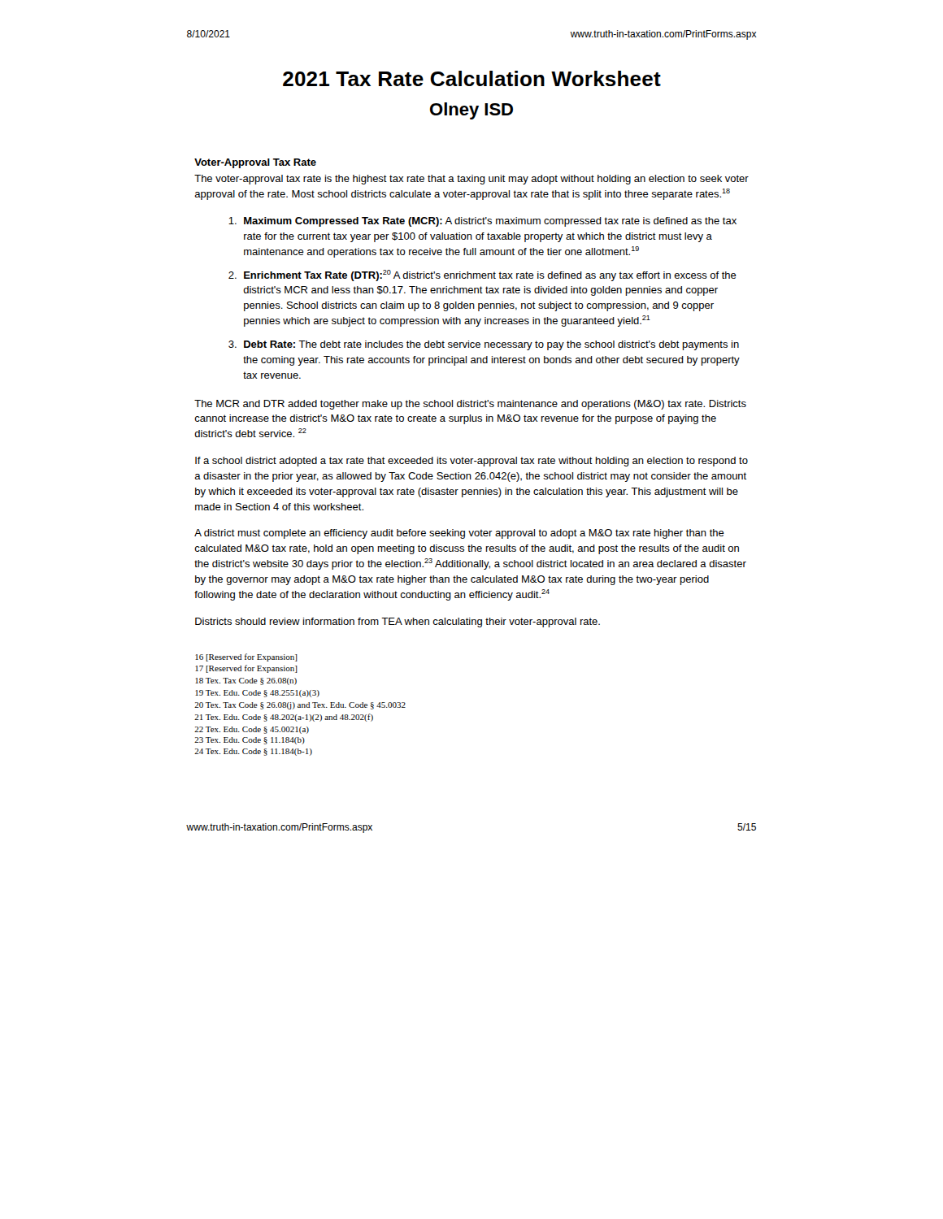8/10/2021 www.truth-in-taxation.com/PrintForms.aspx
2021 Tax Rate Calculation Worksheet
Olney ISD
Voter-Approval Tax Rate
The voter-approval tax rate is the highest tax rate that a taxing unit may adopt without holding an election to seek voter approval of the rate. Most school districts calculate a voter-approval tax rate that is split into three separate rates.18
Maximum Compressed Tax Rate (MCR): A district's maximum compressed tax rate is defined as the tax rate for the current tax year per $100 of valuation of taxable property at which the district must levy a maintenance and operations tax to receive the full amount of the tier one allotment.19
Enrichment Tax Rate (DTR):20 A district's enrichment tax rate is defined as any tax effort in excess of the district's MCR and less than $0.17. The enrichment tax rate is divided into golden pennies and copper pennies. School districts can claim up to 8 golden pennies, not subject to compression, and 9 copper pennies which are subject to compression with any increases in the guaranteed yield.21
Debt Rate: The debt rate includes the debt service necessary to pay the school district's debt payments in the coming year. This rate accounts for principal and interest on bonds and other debt secured by property tax revenue.
The MCR and DTR added together make up the school district's maintenance and operations (M&O) tax rate. Districts cannot increase the district's M&O tax rate to create a surplus in M&O tax revenue for the purpose of paying the district's debt service. 22
If a school district adopted a tax rate that exceeded its voter-approval tax rate without holding an election to respond to a disaster in the prior year, as allowed by Tax Code Section 26.042(e), the school district may not consider the amount by which it exceeded its voter-approval tax rate (disaster pennies) in the calculation this year. This adjustment will be made in Section 4 of this worksheet.
A district must complete an efficiency audit before seeking voter approval to adopt a M&O tax rate higher than the calculated M&O tax rate, hold an open meeting to discuss the results of the audit, and post the results of the audit on the district's website 30 days prior to the election.23 Additionally, a school district located in an area declared a disaster by the governor may adopt a M&O tax rate higher than the calculated M&O tax rate during the two-year period following the date of the declaration without conducting an efficiency audit.24
Districts should review information from TEA when calculating their voter-approval rate.
16 [Reserved for Expansion]
17 [Reserved for Expansion]
18 Tex. Tax Code § 26.08(n)
19 Tex. Edu. Code § 48.2551(a)(3)
20 Tex. Tax Code § 26.08(j) and Tex. Edu. Code § 45.0032
21 Tex. Edu. Code § 48.202(a-1)(2) and 48.202(f)
22 Tex. Edu. Code § 45.0021(a)
23 Tex. Edu. Code § 11.184(b)
24 Tex. Edu. Code § 11.184(b-1)
www.truth-in-taxation.com/PrintForms.aspx 5/15